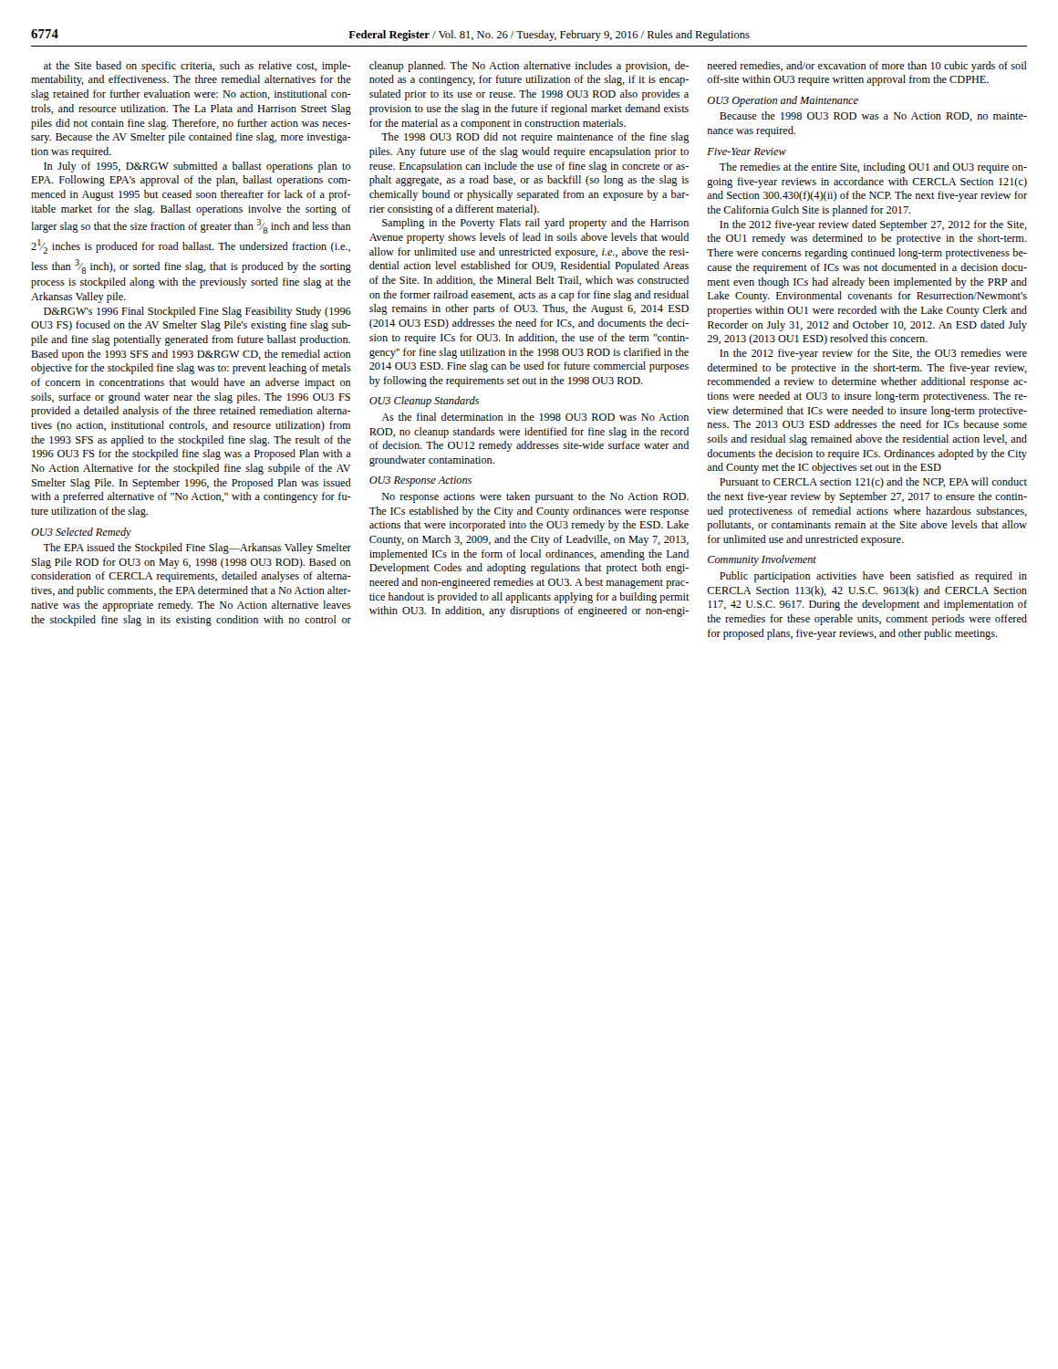6774 Federal Register / Vol. 81, No. 26 / Tuesday, February 9, 2016 / Rules and Regulations
at the Site based on specific criteria, such as relative cost, implementability, and effectiveness. The three remedial alternatives for the slag retained for further evaluation were: No action, institutional controls, and resource utilization. The La Plata and Harrison Street Slag piles did not contain fine slag. Therefore, no further action was necessary. Because the AV Smelter pile contained fine slag, more investigation was required.
In July of 1995, D&RGW submitted a ballast operations plan to EPA. Following EPA's approval of the plan, ballast operations commenced in August 1995 but ceased soon thereafter for lack of a profitable market for the slag. Ballast operations involve the sorting of larger slag so that the size fraction of greater than 3⁄8 inch and less than 21⁄2 inches is produced for road ballast. The undersized fraction (i.e., less than 3⁄8 inch), or sorted fine slag, that is produced by the sorting process is stockpiled along with the previously sorted fine slag at the Arkansas Valley pile.
D&RGW's 1996 Final Stockpiled Fine Slag Feasibility Study (1996 OU3 FS) focused on the AV Smelter Slag Pile's existing fine slag subpile and fine slag potentially generated from future ballast production. Based upon the 1993 SFS and 1993 D&RGW CD, the remedial action objective for the stockpiled fine slag was to: prevent leaching of metals of concern in concentrations that would have an adverse impact on soils, surface or ground water near the slag piles. The 1996 OU3 FS provided a detailed analysis of the three retained remediation alternatives (no action, institutional controls, and resource utilization) from the 1993 SFS as applied to the stockpiled fine slag. The result of the 1996 OU3 FS for the stockpiled fine slag was a Proposed Plan with a No Action Alternative for the stockpiled fine slag subpile of the AV Smelter Slag Pile. In September 1996, the Proposed Plan was issued with a preferred alternative of ''No Action,'' with a contingency for future utilization of the slag.
OU3 Selected Remedy
The EPA issued the Stockpiled Fine Slag—Arkansas Valley Smelter Slag Pile ROD for OU3 on May 6, 1998 (1998 OU3 ROD). Based on consideration of CERCLA requirements, detailed analyses of alternatives, and public comments, the EPA determined that a No Action alternative was the appropriate remedy. The No Action alternative leaves the stockpiled fine slag in its existing condition with no control or cleanup planned. The No Action alternative includes a provision, denoted as a contingency, for future utilization of the slag, if it is encapsulated prior to its use or reuse. The 1998 OU3 ROD also provides a provision to use the slag in the future if regional market demand exists for the material as a component in construction materials.
The 1998 OU3 ROD did not require maintenance of the fine slag piles. Any future use of the slag would require encapsulation prior to reuse. Encapsulation can include the use of fine slag in concrete or asphalt aggregate, as a road base, or as backfill (so long as the slag is chemically bound or physically separated from an exposure by a barrier consisting of a different material).
Sampling in the Poverty Flats rail yard property and the Harrison Avenue property shows levels of lead in soils above levels that would allow for unlimited use and unrestricted exposure, i.e., above the residential action level established for OU9, Residential Populated Areas of the Site. In addition, the Mineral Belt Trail, which was constructed on the former railroad easement, acts as a cap for fine slag and residual slag remains in other parts of OU3. Thus, the August 6, 2014 ESD (2014 OU3 ESD) addresses the need for ICs, and documents the decision to require ICs for OU3. In addition, the use of the term ''contingency'' for fine slag utilization in the 1998 OU3 ROD is clarified in the 2014 OU3 ESD. Fine slag can be used for future commercial purposes by following the requirements set out in the 1998 OU3 ROD.
OU3 Cleanup Standards
As the final determination in the 1998 OU3 ROD was No Action ROD, no cleanup standards were identified for fine slag in the record of decision. The OU12 remedy addresses site-wide surface water and groundwater contamination.
OU3 Response Actions
No response actions were taken pursuant to the No Action ROD. The ICs established by the City and County ordinances were response actions that were incorporated into the OU3 remedy by the ESD. Lake County, on March 3, 2009, and the City of Leadville, on May 7, 2013, implemented ICs in the form of local ordinances, amending the Land Development Codes and adopting regulations that protect both engineered and non-engineered remedies at OU3. A best management practice handout is provided to all applicants applying for a building permit within OU3. In addition, any disruptions of engineered or non-engineered remedies, and/or excavation of more than 10 cubic yards of soil off-site within OU3 require written approval from the CDPHE.
OU3 Operation and Maintenance
Because the 1998 OU3 ROD was a No Action ROD, no maintenance was required.
Five-Year Review
The remedies at the entire Site, including OU1 and OU3 require ongoing five-year reviews in accordance with CERCLA Section 121(c) and Section 300.430(f)(4)(ii) of the NCP. The next five-year review for the California Gulch Site is planned for 2017.
In the 2012 five-year review dated September 27, 2012 for the Site, the OU1 remedy was determined to be protective in the short-term. There were concerns regarding continued long-term protectiveness because the requirement of ICs was not documented in a decision document even though ICs had already been implemented by the PRP and Lake County. Environmental covenants for Resurrection/Newmont's properties within OU1 were recorded with the Lake County Clerk and Recorder on July 31, 2012 and October 10, 2012. An ESD dated July 29, 2013 (2013 OU1 ESD) resolved this concern.
In the 2012 five-year review for the Site, the OU3 remedies were determined to be protective in the short-term. The five-year review, recommended a review to determine whether additional response actions were needed at OU3 to insure long-term protectiveness. The review determined that ICs were needed to insure long-term protectiveness. The 2013 OU3 ESD addresses the need for ICs because some soils and residual slag remained above the residential action level, and documents the decision to require ICs. Ordinances adopted by the City and County met the IC objectives set out in the ESD
Pursuant to CERCLA section 121(c) and the NCP, EPA will conduct the next five-year review by September 27, 2017 to ensure the continued protectiveness of remedial actions where hazardous substances, pollutants, or contaminants remain at the Site above levels that allow for unlimited use and unrestricted exposure.
Community Involvement
Public participation activities have been satisfied as required in CERCLA Section 113(k), 42 U.S.C. 9613(k) and CERCLA Section 117, 42 U.S.C. 9617. During the development and implementation of the remedies for these operable units, comment periods were offered for proposed plans, five-year reviews, and other public meetings.